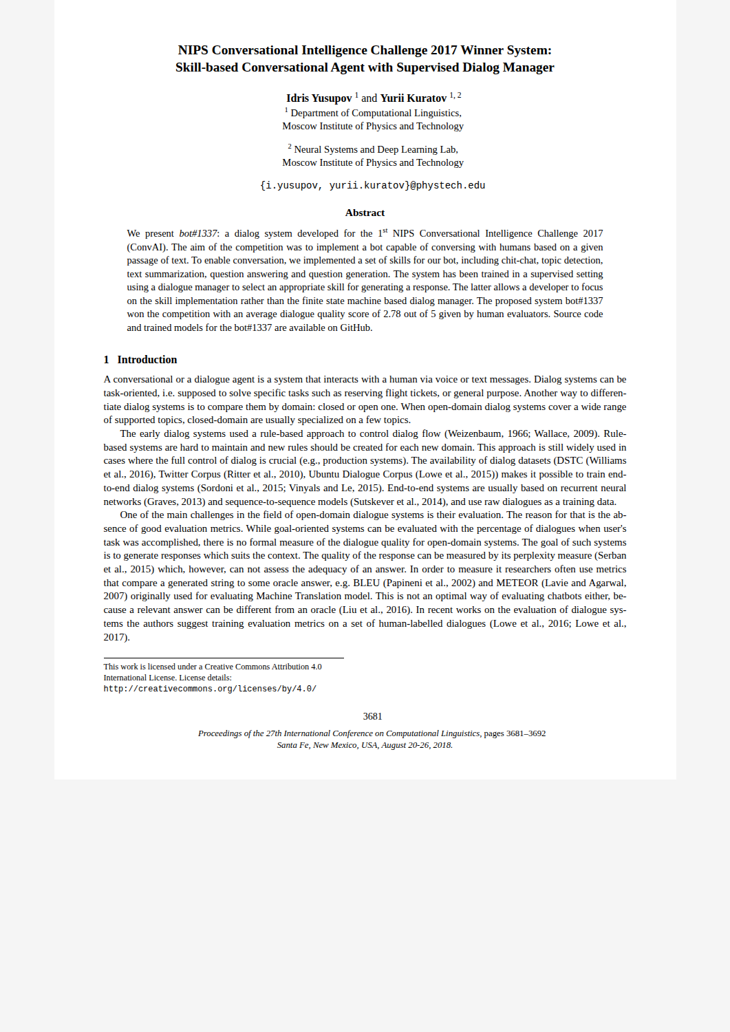NIPS Conversational Intelligence Challenge 2017 Winner System:
Skill-based Conversational Agent with Supervised Dialog Manager
Idris Yusupov 1 and Yurii Kuratov 1, 2
1 Department of Computational Linguistics,
Moscow Institute of Physics and Technology
2 Neural Systems and Deep Learning Lab,
Moscow Institute of Physics and Technology
{i.yusupov, yurii.kuratov}@phystech.edu
Abstract
We present bot#1337: a dialog system developed for the 1st NIPS Conversational Intelligence Challenge 2017 (ConvAI). The aim of the competition was to implement a bot capable of conversing with humans based on a given passage of text. To enable conversation, we implemented a set of skills for our bot, including chit-chat, topic detection, text summarization, question answering and question generation. The system has been trained in a supervised setting using a dialogue manager to select an appropriate skill for generating a response. The latter allows a developer to focus on the skill implementation rather than the finite state machine based dialog manager. The proposed system bot#1337 won the competition with an average dialogue quality score of 2.78 out of 5 given by human evaluators. Source code and trained models for the bot#1337 are available on GitHub.
1 Introduction
A conversational or a dialogue agent is a system that interacts with a human via voice or text messages. Dialog systems can be task-oriented, i.e. supposed to solve specific tasks such as reserving flight tickets, or general purpose. Another way to differentiate dialog systems is to compare them by domain: closed or open one. When open-domain dialog systems cover a wide range of supported topics, closed-domain are usually specialized on a few topics.
The early dialog systems used a rule-based approach to control dialog flow (Weizenbaum, 1966; Wallace, 2009). Rule-based systems are hard to maintain and new rules should be created for each new domain. This approach is still widely used in cases where the full control of dialog is crucial (e.g., production systems). The availability of dialog datasets (DSTC (Williams et al., 2016), Twitter Corpus (Ritter et al., 2010), Ubuntu Dialogue Corpus (Lowe et al., 2015)) makes it possible to train end-to-end dialog systems (Sordoni et al., 2015; Vinyals and Le, 2015). End-to-end systems are usually based on recurrent neural networks (Graves, 2013) and sequence-to-sequence models (Sutskever et al., 2014), and use raw dialogues as a training data.
One of the main challenges in the field of open-domain dialogue systems is their evaluation. The reason for that is the absence of good evaluation metrics. While goal-oriented systems can be evaluated with the percentage of dialogues when user's task was accomplished, there is no formal measure of the dialogue quality for open-domain systems. The goal of such systems is to generate responses which suits the context. The quality of the response can be measured by its perplexity measure (Serban et al., 2015) which, however, can not assess the adequacy of an answer. In order to measure it researchers often use metrics that compare a generated string to some oracle answer, e.g. BLEU (Papineni et al., 2002) and METEOR (Lavie and Agarwal, 2007) originally used for evaluating Machine Translation model. This is not an optimal way of evaluating chatbots either, because a relevant answer can be different from an oracle (Liu et al., 2016). In recent works on the evaluation of dialogue systems the authors suggest training evaluation metrics on a set of human-labelled dialogues (Lowe et al., 2016; Lowe et al., 2017).
This work is licensed under a Creative Commons Attribution 4.0 International License. License details: http://creativecommons.org/licenses/by/4.0/
3681
Proceedings of the 27th International Conference on Computational Linguistics, pages 3681–3692
Santa Fe, New Mexico, USA, August 20-26, 2018.